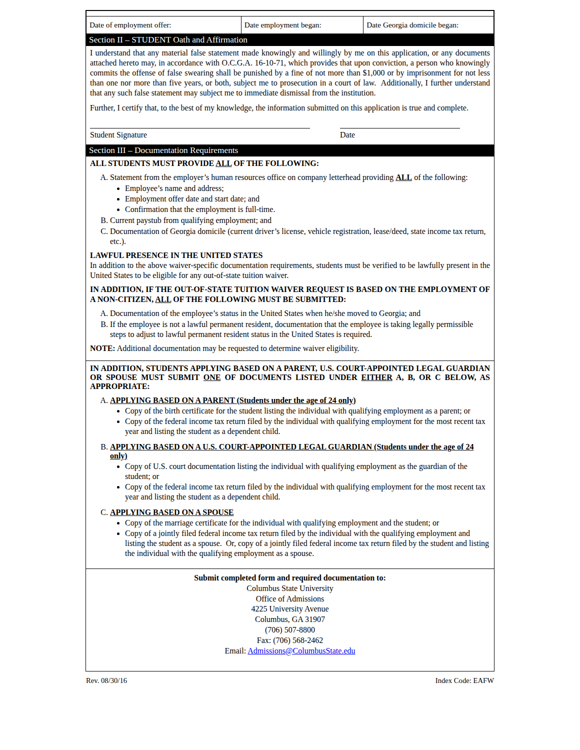| Date of employment offer: | Date employment began: | Date Georgia domicile began: |
Section II – STUDENT Oath and Affirmation
I understand that any material false statement made knowingly and willingly by me on this application, or any documents attached hereto may, in accordance with O.C.G.A. 16-10-71, which provides that upon conviction, a person who knowingly commits the offense of false swearing shall be punished by a fine of not more than $1,000 or by imprisonment for not less than one nor more than five years, or both, subject me to prosecution in a court of law. Additionally, I further understand that any such false statement may subject me to immediate dismissal from the institution.
Further, I certify that, to the best of my knowledge, the information submitted on this application is true and complete.
Student Signature Date
Section III – Documentation Requirements
ALL STUDENTS MUST PROVIDE ALL OF THE FOLLOWING:
Statement from the employer’s human resources office on company letterhead providing ALL of the following:
Employee’s name and address;
Employment offer date and start date; and
Confirmation that the employment is full-time.
Current paystub from qualifying employment; and
Documentation of Georgia domicile (current driver’s license, vehicle registration, lease/deed, state income tax return, etc.).
LAWFUL PRESENCE IN THE UNITED STATES
In addition to the above waiver-specific documentation requirements, students must be verified to be lawfully present in the United States to be eligible for any out-of-state tuition waiver.
IN ADDITION, IF THE OUT-OF-STATE TUITION WAIVER REQUEST IS BASED ON THE EMPLOYMENT OF A NON-CITIZEN, ALL OF THE FOLLOWING MUST BE SUBMITTED:
Documentation of the employee’s status in the United States when he/she moved to Georgia; and
If the employee is not a lawful permanent resident, documentation that the employee is taking legally permissible steps to adjust to lawful permanent resident status in the United States is required.
NOTE: Additional documentation may be requested to determine waiver eligibility.
IN ADDITION, STUDENTS APPLYING BASED ON A PARENT, U.S. COURT-APPOINTED LEGAL GUARDIAN OR SPOUSE MUST SUBMIT ONE OF DOCUMENTS LISTED UNDER EITHER A, B, OR C BELOW, AS APPROPRIATE:
APPLYING BASED ON A PARENT (Students under the age of 24 only)
Copy of the birth certificate for the student listing the individual with qualifying employment as a parent; or
Copy of the federal income tax return filed by the individual with qualifying employment for the most recent tax year and listing the student as a dependent child.
APPLYING BASED ON A U.S. COURT-APPOINTED LEGAL GUARDIAN (Students under the age of 24 only)
Copy of U.S. court documentation listing the individual with qualifying employment as the guardian of the student; or
Copy of the federal income tax return filed by the individual with qualifying employment for the most recent tax year and listing the student as a dependent child.
APPLYING BASED ON A SPOUSE
Copy of the marriage certificate for the individual with qualifying employment and the student; or
Copy of a jointly filed federal income tax return filed by the individual with the qualifying employment and listing the student as a spouse. Or, copy of a jointly filed federal income tax return filed by the student and listing the individual with the qualifying employment as a spouse.
Submit completed form and required documentation to:
Columbus State University
Office of Admissions
4225 University Avenue
Columbus, GA 31907
(706) 507-8800
Fax: (706) 568-2462
Email: Admissions@ColumbusState.edu
Rev. 08/30/16 Index Code: EAFW